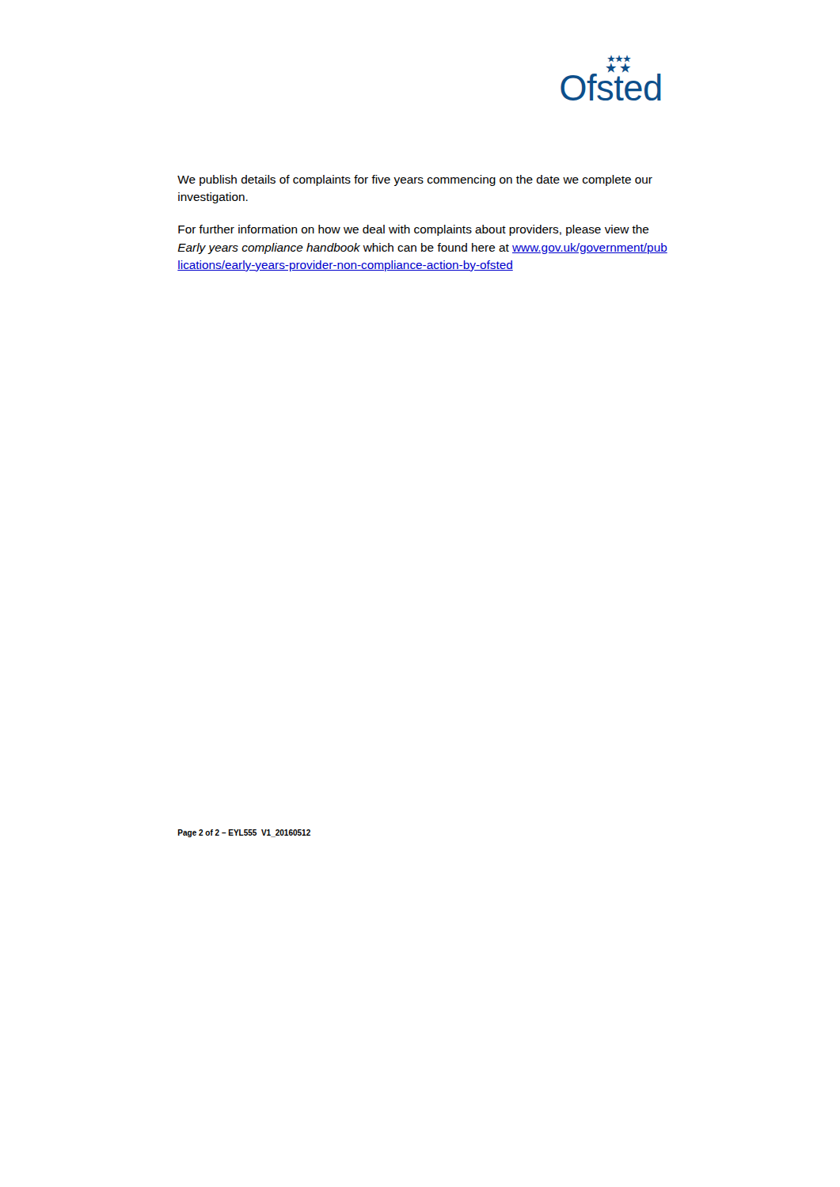★★★
★ ★
Ofsted
We publish details of complaints for five years commencing on the date we complete our investigation.
For further information on how we deal with complaints about providers, please view the Early years compliance handbook which can be found here at www.gov.uk/government/publications/early-years-provider-non-compliance-action-by-ofsted
Page 2 of 2 – EYL555 V1_20160512